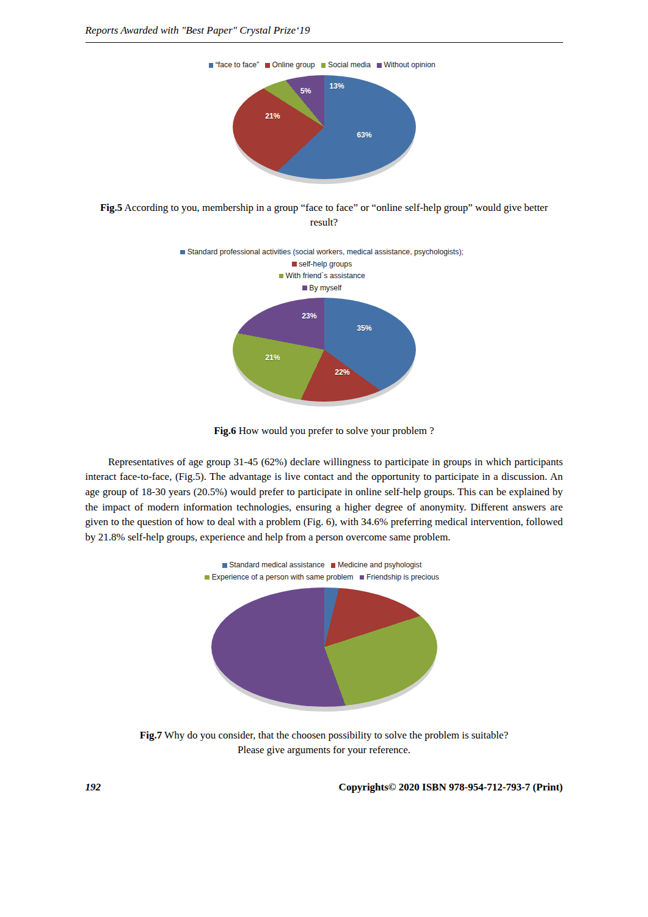Reports Awarded with "Best Paper" Crystal Prize‘19
“face to face” Online group Social media Without opinion
63% 21% 5% 13%
Fig.5 According to you, membership in a group “face to face” or “online self-help group” would give better result?
Standard professional activities (social workers, medical assistance, psychologists);
self-help groups
With friend`s assistance
By myself
35% 22% 21% 23%
Fig.6 How would you prefer to solve your problem ?
Representatives of age group 31-45 (62%) declare willingness to participate in groups in which participants interact face-to-face, (Fig.5). The advantage is live contact and the opportunity to participate in a discussion. An age group of 18-30 years (20.5%) would prefer to participate in online self-help groups. This can be explained by the impact of modern information technologies, ensuring a higher degree of anonymity. Different answers are given to the question of how to deal with a problem (Fig. 6), with 34.6% preferring medical intervention, followed by 21.8% self-help groups, experience and help from a person overcome same problem.
Standard medical assistance Medicine and psyhologist
Experience of a person with same problem Friendship is precious
Fig.7 Why do you consider, that the choosen possibility to solve the problem is suitable?
Please give arguments for your reference.
192 Copyrights© 2020 ISBN 978-954-712-793-7 (Print)